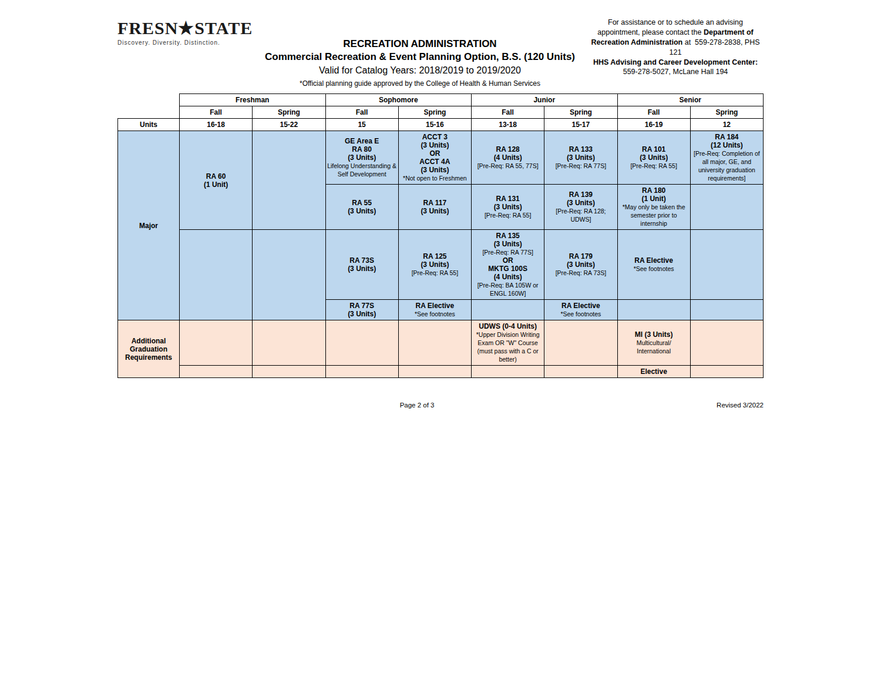FRESN★STATE
Discovery. Diversity. Distinction.
RECREATION ADMINISTRATION
Commercial Recreation & Event Planning Option, B.S. (120 Units)
Valid for Catalog Years: 2018/2019 to 2019/2020
*Official planning guide approved by the College of Health & Human Services
For assistance or to schedule an advising appointment, please contact the Department of Recreation Administration at 559-278-2838, PHS 121
HHS Advising and Career Development Center:
559-278-5027, McLane Hall 194
| | Freshman | Sophomore | Junior | Senior |
| --- | --- | --- | --- | --- |
| | Fall | Spring | Fall | Spring | Fall | Spring | Fall | Spring |
| Units | 16-18 | 15-22 | 15 | 15-16 | 13-18 | 15-17 | 16-19 | 12 |
| Major | RA 60 (1 Unit) | | GE Area E RA 80 (3 Units) Lifelong Understanding & Self Development | ACCT 3 (3 Units) OR ACCT 4A (3 Units) *Not open to Freshmen | RA 128 (4 Units) [Pre-Req: RA 55, 77S] | RA 133 (3 Units) [Pre-Req: RA 77S] | RA 101 (3 Units) [Pre-Req: RA 55] | RA 184 (12 Units) [Pre-Req: Completion of all major, GE, and university graduation requirements] |
| RA 55 (3 Units) | RA 117 (3 Units) | RA 131 (3 Units) [Pre-Req: RA 55] | RA 139 (3 Units) [Pre-Req: RA 128; UDWS] | RA 180 (1 Unit) *May only be taken the semester prior to internship | |
| | | RA 73S (3 Units) | RA 125 (3 Units) [Pre-Req: RA 55] | RA 135 (3 Units) [Pre-Req: RA 77S] OR MKTG 100S (4 Units) [Pre-Req: BA 105W or ENGL 160W] | RA 179 (3 Units) [Pre-Req: RA 73S] | RA Elective *See footnotes | |
| RA 77S (3 Units) | RA Elective *See footnotes | | RA Elective *See footnotes | | |
| Additional Graduation Requirements | | | | | UDWS (0-4 Units) *Upper Division Writing Exam OR "W" Course (must pass with a C or better) | | MI (3 Units) Multicultural/ International | |
| | | | | | | Elective | |
Page 2 of 3
Revised 3/2022